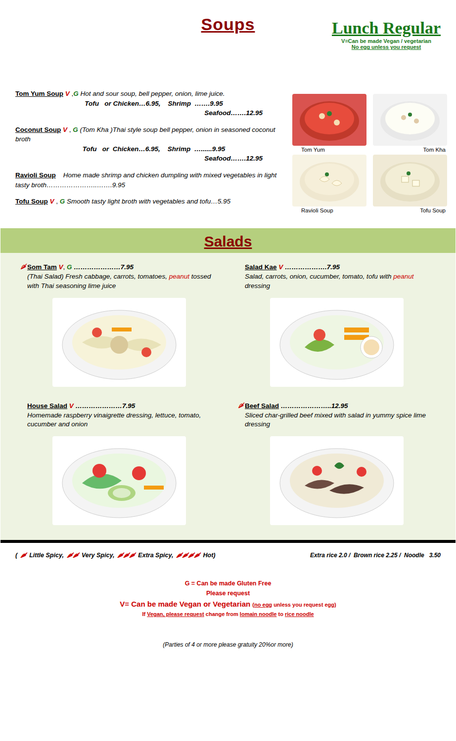Lunch Regular
V=Can be made Vegan / vegetarian
No egg unless you request
Soups
Tom Yum Soup V ,G Hot and sour soup, bell pepper, onion, lime juice. Tofu or Chicken…6.95, Shrimp …….9.95 Seafood…….12.95
Coconut Soup V , G (Tom Kha )Thai style soup bell pepper, onion in seasoned coconut broth Tofu or Chicken…6.95, Shrimp …......9.95 Seafood…….12.95
Ravioli Soup Home made shrimp and chicken dumpling with mixed vegetables in light tasty broth…………………..…….9.95
Tofu Soup V , G Smooth tasty light broth with vegetables and tofu…5.95
Tom Yum
Tom Kha
Ravioli Soup
Tofu Soup
Salads
🌶
Som Tam V, G …………………7.95 (Thai Salad) Fresh cabbage, carrots, tomatoes, peanut tossed with Thai seasoning lime juice
Salad Kae V ……………….7.95 Salad, carrots, onion, cucumber, tomato, tofu with peanut dressing
House Salad V …………………7.95 Homemade raspberry vinaigrette dressing, lettuce, tomato, cucumber and onion
🌶
Beef Salad …………………..12.95 Sliced char-grilled beef mixed with salad in yummy spice lime dressing
( 🌶 Little Spicy, 🌶🌶 Very Spicy, 🌶🌶🌶 Extra Spicy, 🌶🌶🌶🌶 Hot)
Extra rice 2.0 / Brown rice 2.25 / Noodle 3.50
G = Can be made Gluten Free
Please request
V= Can be made Vegan or Vegetarian (no egg unless you request egg)
If Vegan, please request change from lomain noodle to rice noodle
(Parties of 4 or more please gratuity 20%or more)